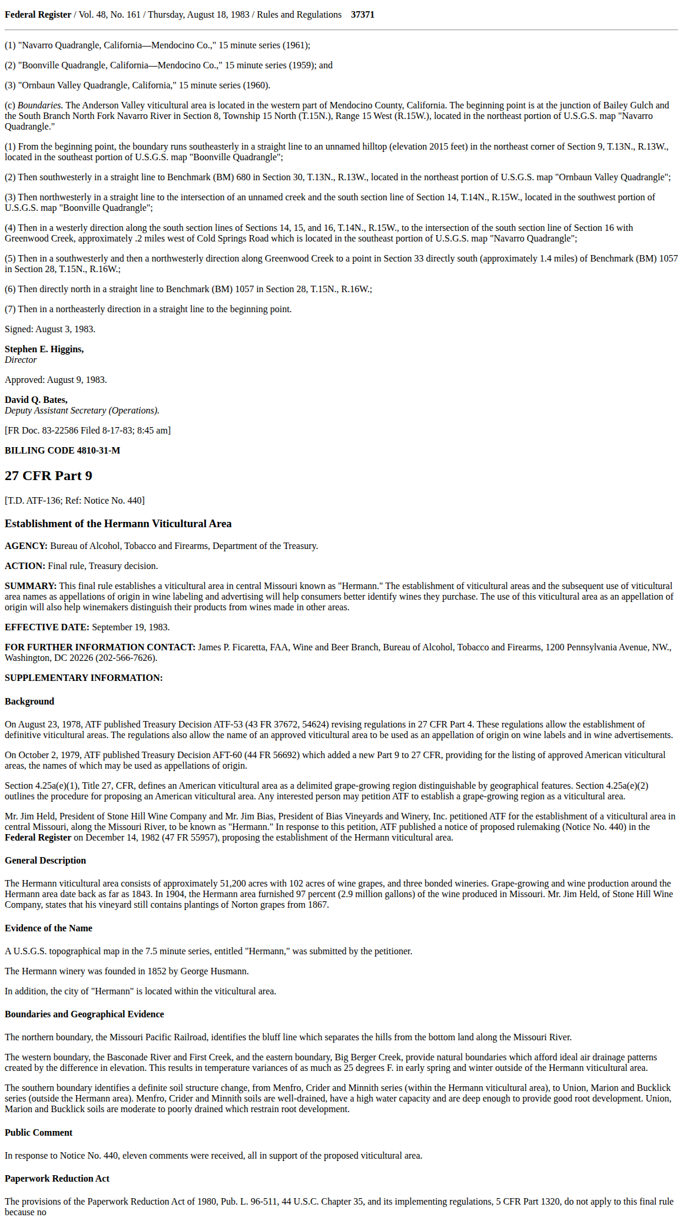Federal Register / Vol. 48, No. 161 / Thursday, August 18, 1983 / Rules and Regulations 37371
(1) "Navarro Quadrangle, California—Mendocino Co.," 15 minute series (1961);
(2) "Boonville Quadrangle, California—Mendocino Co.," 15 minute series (1959); and
(3) "Ornbaun Valley Quadrangle, California," 15 minute series (1960).
(c) Boundaries. The Anderson Valley viticultural area is located in the western part of Mendocino County, California. The beginning point is at the junction of Bailey Gulch and the South Branch North Fork Navarro River in Section 8, Township 15 North (T.15N.), Range 15 West (R.15W.), located in the northeast portion of U.S.G.S. map "Navarro Quadrangle."
(1) From the beginning point, the boundary runs southeasterly in a straight line to an unnamed hilltop (elevation 2015 feet) in the northeast corner of Section 9, T.13N., R.13W., located in the southeast portion of U.S.G.S. map "Boonville Quadrangle";
(2) Then southwesterly in a straight line to Benchmark (BM) 680 in Section 30, T.13N., R.13W., located in the northeast portion of U.S.G.S. map "Ornbaun Valley Quadrangle";
(3) Then northwesterly in a straight line to the intersection of an unnamed creek and the south section line of Section 14, T.14N., R.15W., located in the southwest portion of U.S.G.S. map "Boonville Quadrangle";
(4) Then in a westerly direction along the south section lines of Sections 14, 15, and 16, T.14N., R.15W., to the intersection of the south section line of Section 16 with Greenwood Creek, approximately .2 miles west of Cold Springs Road which is located in the southeast portion of U.S.G.S. map "Navarro Quadrangle";
(5) Then in a southwesterly and then a northwesterly direction along Greenwood Creek to a point in Section 33 directly south (approximately 1.4 miles) of Benchmark (BM) 1057 in Section 28, T.15N., R.16W.;
(6) Then directly north in a straight line to Benchmark (BM) 1057 in Section 28, T.15N., R.16W.;
(7) Then in a northeasterly direction in a straight line to the beginning point.
Signed: August 3, 1983.
Stephen E. Higgins,
Director
Approved: August 9, 1983.
David Q. Bates,
Deputy Assistant Secretary (Operations).
[FR Doc. 83-22586 Filed 8-17-83; 8:45 am]
BILLING CODE 4810-31-M
27 CFR Part 9
[T.D. ATF-136; Ref: Notice No. 440]
Establishment of the Hermann Viticultural Area
AGENCY: Bureau of Alcohol, Tobacco and Firearms, Department of the Treasury.
ACTION: Final rule, Treasury decision.
SUMMARY: This final rule establishes a viticultural area in central Missouri known as "Hermann." The establishment of viticultural areas and the subsequent use of viticultural area names as appellations of origin in wine labeling and advertising will help consumers better identify wines they purchase. The use of this viticultural area as an appellation of origin will also help winemakers distinguish their products from wines made in other areas.
EFFECTIVE DATE: September 19, 1983.
FOR FURTHER INFORMATION CONTACT: James P. Ficaretta, FAA, Wine and Beer Branch, Bureau of Alcohol, Tobacco and Firearms, 1200 Pennsylvania Avenue, NW., Washington, DC 20226 (202-566-7626).
SUPPLEMENTARY INFORMATION:
Background
On August 23, 1978, ATF published Treasury Decision ATF-53 (43 FR 37672, 54624) revising regulations in 27 CFR Part 4. These regulations allow the establishment of definitive viticultural areas. The regulations also allow the name of an approved viticultural area to be used as an appellation of origin on wine labels and in wine advertisements.
On October 2, 1979, ATF published Treasury Decision AFT-60 (44 FR 56692) which added a new Part 9 to 27 CFR, providing for the listing of approved American viticultural areas, the names of which may be used as appellations of origin.
Section 4.25a(e)(1), Title 27, CFR, defines an American viticultural area as a delimited grape-growing region distinguishable by geographical features. Section 4.25a(e)(2) outlines the procedure for proposing an American viticultural area. Any interested person may petition ATF to establish a grape-growing region as a viticultural area.
Mr. Jim Held, President of Stone Hill Wine Company and Mr. Jim Bias, President of Bias Vineyards and Winery, Inc. petitioned ATF for the establishment of a viticultural area in central Missouri, along the Missouri River, to be known as "Hermann." In response to this petition, ATF published a notice of proposed rulemaking (Notice No. 440) in the Federal Register on December 14, 1982 (47 FR 55957), proposing the establishment of the Hermann viticultural area.
General Description
The Hermann viticultural area consists of approximately 51,200 acres with 102 acres of wine grapes, and three bonded wineries. Grape-growing and wine production around the Hermann area date back as far as 1843. In 1904, the Hermann area furnished 97 percent (2.9 million gallons) of the wine produced in Missouri. Mr. Jim Held, of Stone Hill Wine Company, states that his vineyard still contains plantings of Norton grapes from 1867.
Evidence of the Name
A U.S.G.S. topographical map in the 7.5 minute series, entitled "Hermann," was submitted by the petitioner.
The Hermann winery was founded in 1852 by George Husmann.
In addition, the city of "Hermann" is located within the viticultural area.
Boundaries and Geographical Evidence
The northern boundary, the Missouri Pacific Railroad, identifies the bluff line which separates the hills from the bottom land along the Missouri River.
The western boundary, the Basconade River and First Creek, and the eastern boundary, Big Berger Creek, provide natural boundaries which afford ideal air drainage patterns created by the difference in elevation. This results in temperature variances of as much as 25 degrees F. in early spring and winter outside of the Hermann viticultural area.
The southern boundary identifies a definite soil structure change, from Menfro, Crider and Minnith series (within the Hermann viticultural area), to Union, Marion and Bucklick series (outside the Hermann area). Menfro, Crider and Minnith soils are well-drained, have a high water capacity and are deep enough to provide good root development. Union, Marion and Bucklick soils are moderate to poorly drained which restrain root development.
Public Comment
In response to Notice No. 440, eleven comments were received, all in support of the proposed viticultural area.
Paperwork Reduction Act
The provisions of the Paperwork Reduction Act of 1980, Pub. L. 96-511, 44 U.S.C. Chapter 35, and its implementing regulations, 5 CFR Part 1320, do not apply to this final rule because no